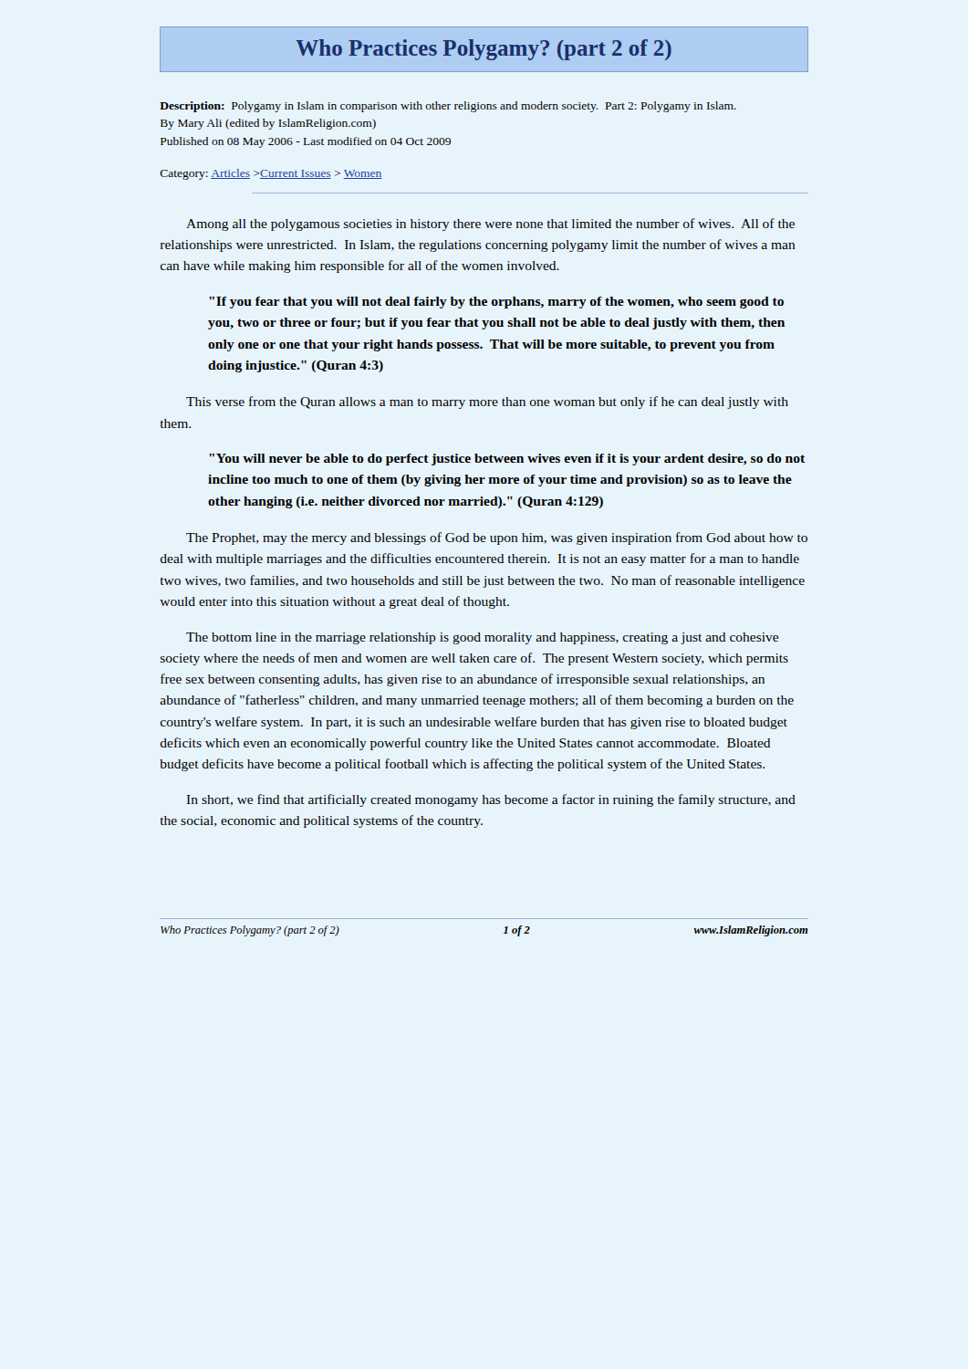Who Practices Polygamy? (part 2 of 2)
Description: Polygamy in Islam in comparison with other religions and modern society. Part 2: Polygamy in Islam.
By Mary Ali (edited by IslamReligion.com)
Published on 08 May 2006 - Last modified on 04 Oct 2009
Category: Articles >Current Issues > Women
Among all the polygamous societies in history there were none that limited the number of wives. All of the relationships were unrestricted. In Islam, the regulations concerning polygamy limit the number of wives a man can have while making him responsible for all of the women involved.
"If you fear that you will not deal fairly by the orphans, marry of the women, who seem good to you, two or three or four; but if you fear that you shall not be able to deal justly with them, then only one or one that your right hands possess. That will be more suitable, to prevent you from doing injustice." (Quran 4:3)
This verse from the Quran allows a man to marry more than one woman but only if he can deal justly with them.
"You will never be able to do perfect justice between wives even if it is your ardent desire, so do not incline too much to one of them (by giving her more of your time and provision) so as to leave the other hanging (i.e. neither divorced nor married)." (Quran 4:129)
The Prophet, may the mercy and blessings of God be upon him, was given inspiration from God about how to deal with multiple marriages and the difficulties encountered therein. It is not an easy matter for a man to handle two wives, two families, and two households and still be just between the two. No man of reasonable intelligence would enter into this situation without a great deal of thought.
The bottom line in the marriage relationship is good morality and happiness, creating a just and cohesive society where the needs of men and women are well taken care of. The present Western society, which permits free sex between consenting adults, has given rise to an abundance of irresponsible sexual relationships, an abundance of "fatherless" children, and many unmarried teenage mothers; all of them becoming a burden on the country's welfare system. In part, it is such an undesirable welfare burden that has given rise to bloated budget deficits which even an economically powerful country like the United States cannot accommodate. Bloated budget deficits have become a political football which is affecting the political system of the United States.
In short, we find that artificially created monogamy has become a factor in ruining the family structure, and the social, economic and political systems of the country.
Who Practices Polygamy? (part 2 of 2) 1 of 2 www.IslamReligion.com